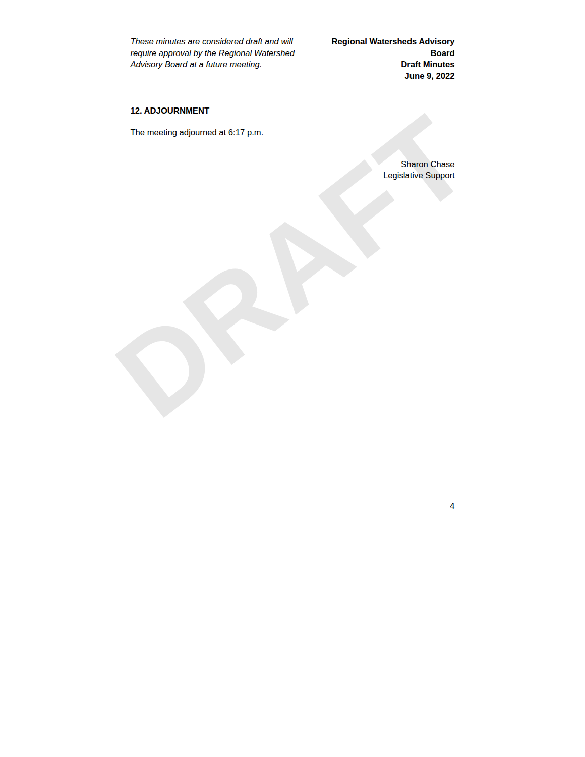DRAFT
These minutes are considered draft and will require approval by the Regional Watershed Advisory Board at a future meeting.
Regional Watersheds Advisory Board
Draft Minutes
June 9, 2022
12. ADJOURNMENT
The meeting adjourned at 6:17 p.m.
Sharon Chase
Legislative Support
4